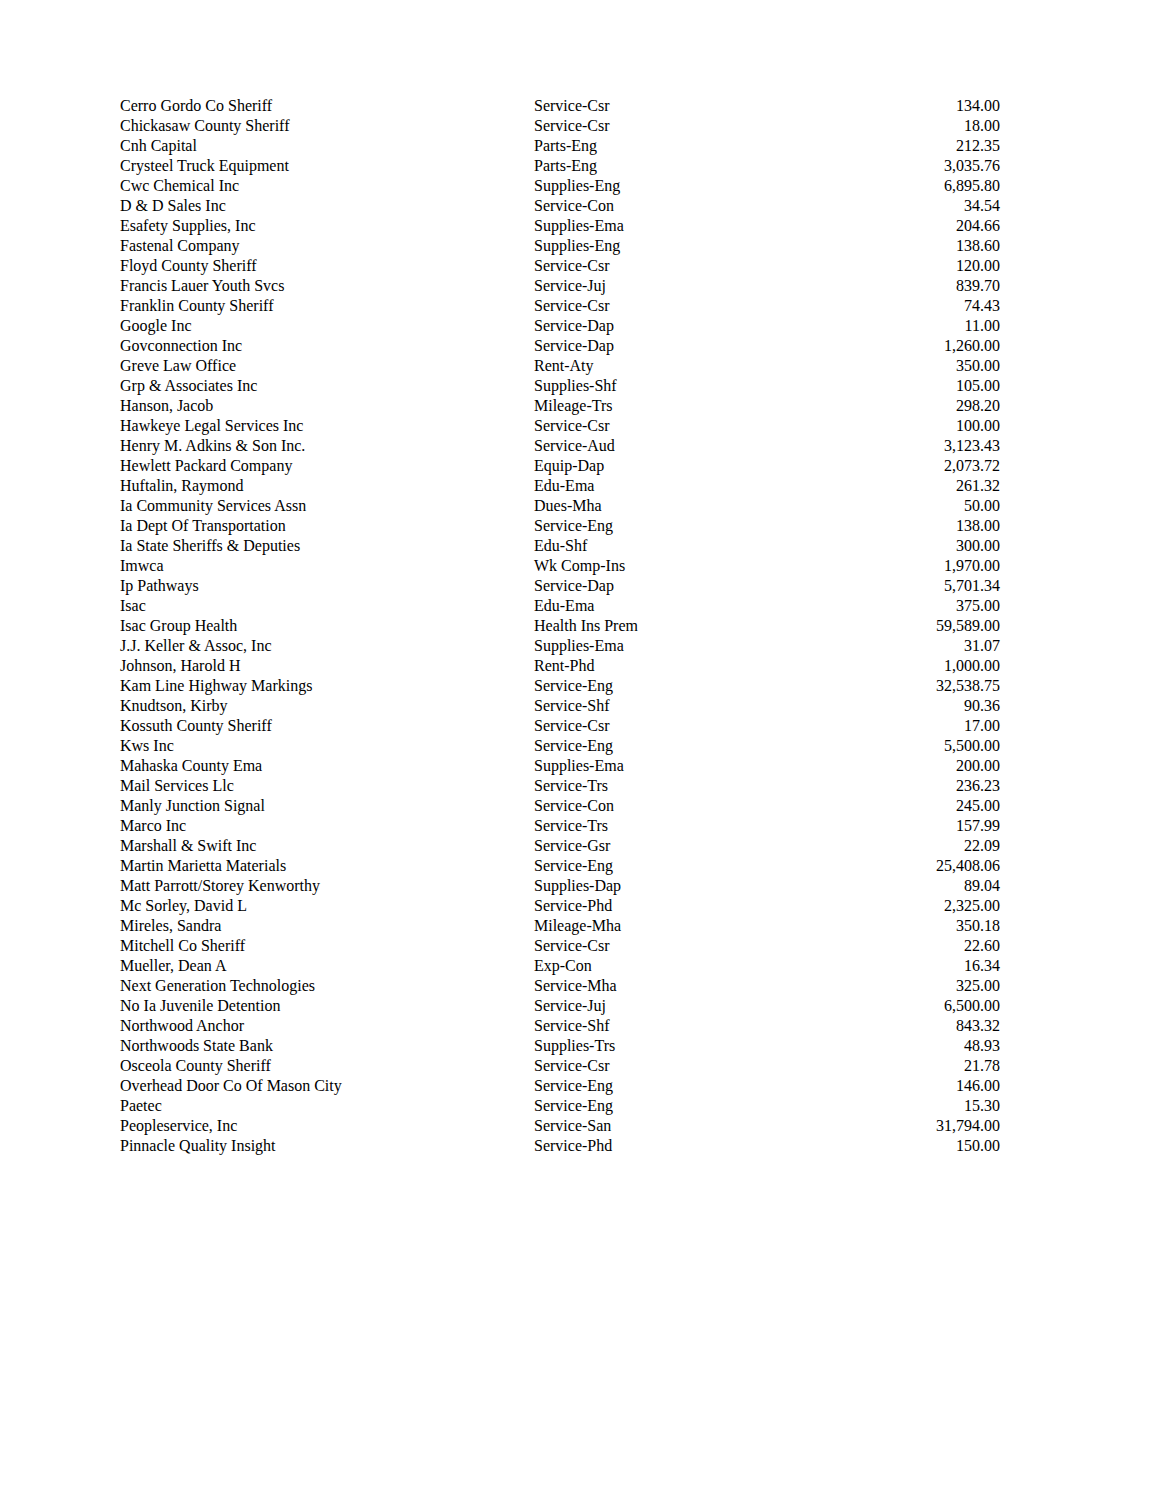| Cerro Gordo Co Sheriff | Service-Csr | 134.00 |
| Chickasaw County Sheriff | Service-Csr | 18.00 |
| Cnh Capital | Parts-Eng | 212.35 |
| Crysteel Truck Equipment | Parts-Eng | 3,035.76 |
| Cwc Chemical Inc | Supplies-Eng | 6,895.80 |
| D & D Sales Inc | Service-Con | 34.54 |
| Esafety Supplies, Inc | Supplies-Ema | 204.66 |
| Fastenal Company | Supplies-Eng | 138.60 |
| Floyd County Sheriff | Service-Csr | 120.00 |
| Francis Lauer Youth Svcs | Service-Juj | 839.70 |
| Franklin County Sheriff | Service-Csr | 74.43 |
| Google Inc | Service-Dap | 11.00 |
| Govconnection Inc | Service-Dap | 1,260.00 |
| Greve Law Office | Rent-Aty | 350.00 |
| Grp & Associates Inc | Supplies-Shf | 105.00 |
| Hanson, Jacob | Mileage-Trs | 298.20 |
| Hawkeye Legal Services Inc | Service-Csr | 100.00 |
| Henry M. Adkins & Son Inc. | Service-Aud | 3,123.43 |
| Hewlett Packard Company | Equip-Dap | 2,073.72 |
| Huftalin, Raymond | Edu-Ema | 261.32 |
| Ia Community Services Assn | Dues-Mha | 50.00 |
| Ia Dept Of Transportation | Service-Eng | 138.00 |
| Ia State Sheriffs & Deputies | Edu-Shf | 300.00 |
| Imwca | Wk Comp-Ins | 1,970.00 |
| Ip Pathways | Service-Dap | 5,701.34 |
| Isac | Edu-Ema | 375.00 |
| Isac Group Health | Health Ins Prem | 59,589.00 |
| J.J. Keller & Assoc, Inc | Supplies-Ema | 31.07 |
| Johnson, Harold H | Rent-Phd | 1,000.00 |
| Kam Line Highway Markings | Service-Eng | 32,538.75 |
| Knudtson, Kirby | Service-Shf | 90.36 |
| Kossuth County Sheriff | Service-Csr | 17.00 |
| Kws Inc | Service-Eng | 5,500.00 |
| Mahaska County Ema | Supplies-Ema | 200.00 |
| Mail Services Llc | Service-Trs | 236.23 |
| Manly Junction Signal | Service-Con | 245.00 |
| Marco Inc | Service-Trs | 157.99 |
| Marshall & Swift Inc | Service-Gsr | 22.09 |
| Martin Marietta Materials | Service-Eng | 25,408.06 |
| Matt Parrott/Storey Kenworthy | Supplies-Dap | 89.04 |
| Mc Sorley, David L | Service-Phd | 2,325.00 |
| Mireles, Sandra | Mileage-Mha | 350.18 |
| Mitchell Co Sheriff | Service-Csr | 22.60 |
| Mueller, Dean A | Exp-Con | 16.34 |
| Next Generation Technologies | Service-Mha | 325.00 |
| No Ia Juvenile Detention | Service-Juj | 6,500.00 |
| Northwood Anchor | Service-Shf | 843.32 |
| Northwoods State Bank | Supplies-Trs | 48.93 |
| Osceola County Sheriff | Service-Csr | 21.78 |
| Overhead Door Co Of Mason City | Service-Eng | 146.00 |
| Paetec | Service-Eng | 15.30 |
| Peopleservice, Inc | Service-San | 31,794.00 |
| Pinnacle Quality Insight | Service-Phd | 150.00 |